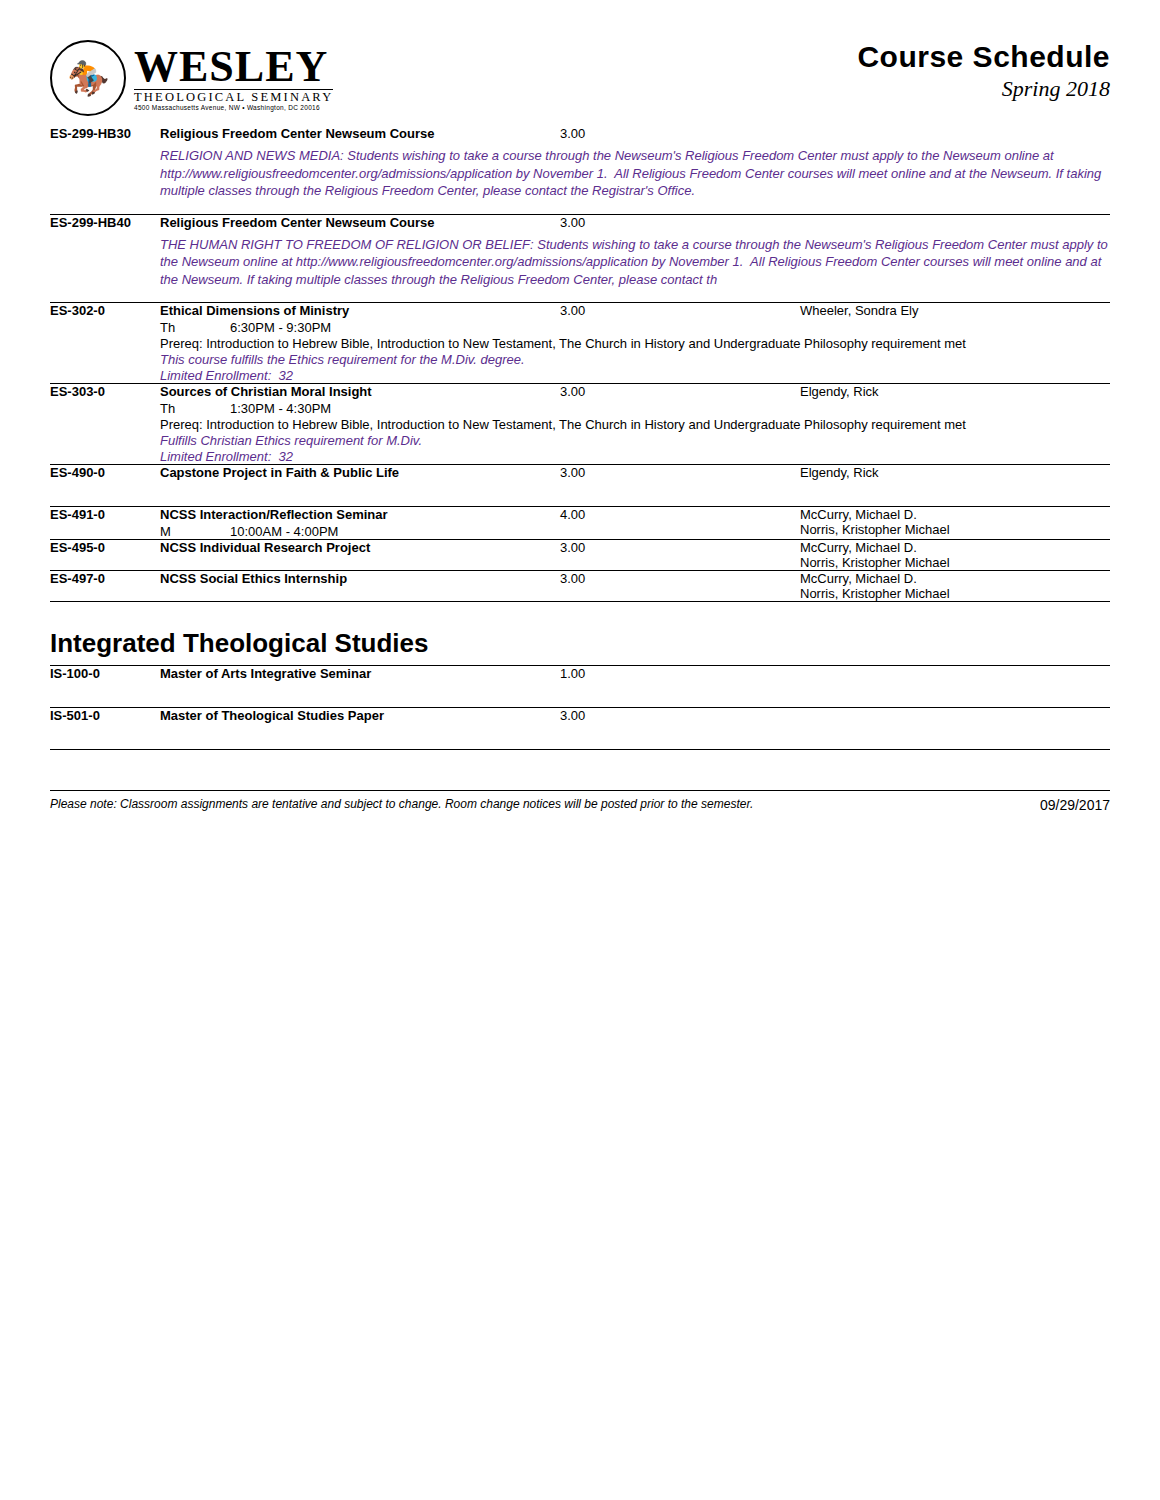🏇
WESLEY
THEOLOGICAL SEMINARY
4500 Massachusetts Avenue, NW • Washington, DC 20016
Course Schedule
Spring 2018
| ES-299-HB30 | Religious Freedom Center Newseum Course | 3.00 | |
| | RELIGION AND NEWS MEDIA: Students wishing to take a course through the Newseum's Religious Freedom Center must apply to the Newseum online at http://www.religiousfreedomcenter.org/admissions/application by November 1. All Religious Freedom Center courses will meet online and at the Newseum. If taking multiple classes through the Religious Freedom Center, please contact the Registrar's Office. |
| ES-299-HB40 | Religious Freedom Center Newseum Course | 3.00 | |
| | THE HUMAN RIGHT TO FREEDOM OF RELIGION OR BELIEF: Students wishing to take a course through the Newseum's Religious Freedom Center must apply to the Newseum online at http://www.religiousfreedomcenter.org/admissions/application by November 1. All Religious Freedom Center courses will meet online and at the Newseum. If taking multiple classes through the Religious Freedom Center, please contact th |
| ES-302-0 | Ethical Dimensions of Ministry | 3.00 | Wheeler, Sondra Ely |
| | Th 6:30PM - 9:30PM Prereq: Introduction to Hebrew Bible, Introduction to New Testament, The Church in History and Undergraduate Philosophy requirement met This course fulfills the Ethics requirement for the M.Div. degree. Limited Enrollment: 32 |
| ES-303-0 | Sources of Christian Moral Insight | 3.00 | Elgendy, Rick |
| | Th 1:30PM - 4:30PM Prereq: Introduction to Hebrew Bible, Introduction to New Testament, The Church in History and Undergraduate Philosophy requirement met Fulfills Christian Ethics requirement for M.Div. Limited Enrollment: 32 |
| ES-490-0 | Capstone Project in Faith & Public Life | 3.00 | Elgendy, Rick |
| ES-491-0 | NCSS Interaction/Reflection Seminar | 4.00 | McCurry, Michael D. |
| | M 10:00AM - 4:00PM | | Norris, Kristopher Michael |
| ES-495-0 | NCSS Individual Research Project | 3.00 | McCurry, Michael D. |
| | | | Norris, Kristopher Michael |
| ES-497-0 | NCSS Social Ethics Internship | 3.00 | McCurry, Michael D. |
| | | | Norris, Kristopher Michael |
Integrated Theological Studies
| IS-100-0 | Master of Arts Integrative Seminar | 1.00 | |
| IS-501-0 | Master of Theological Studies Paper | 3.00 | |
Please note: Classroom assignments are tentative and subject to change. Room change notices will be posted prior to the semester.
09/29/2017